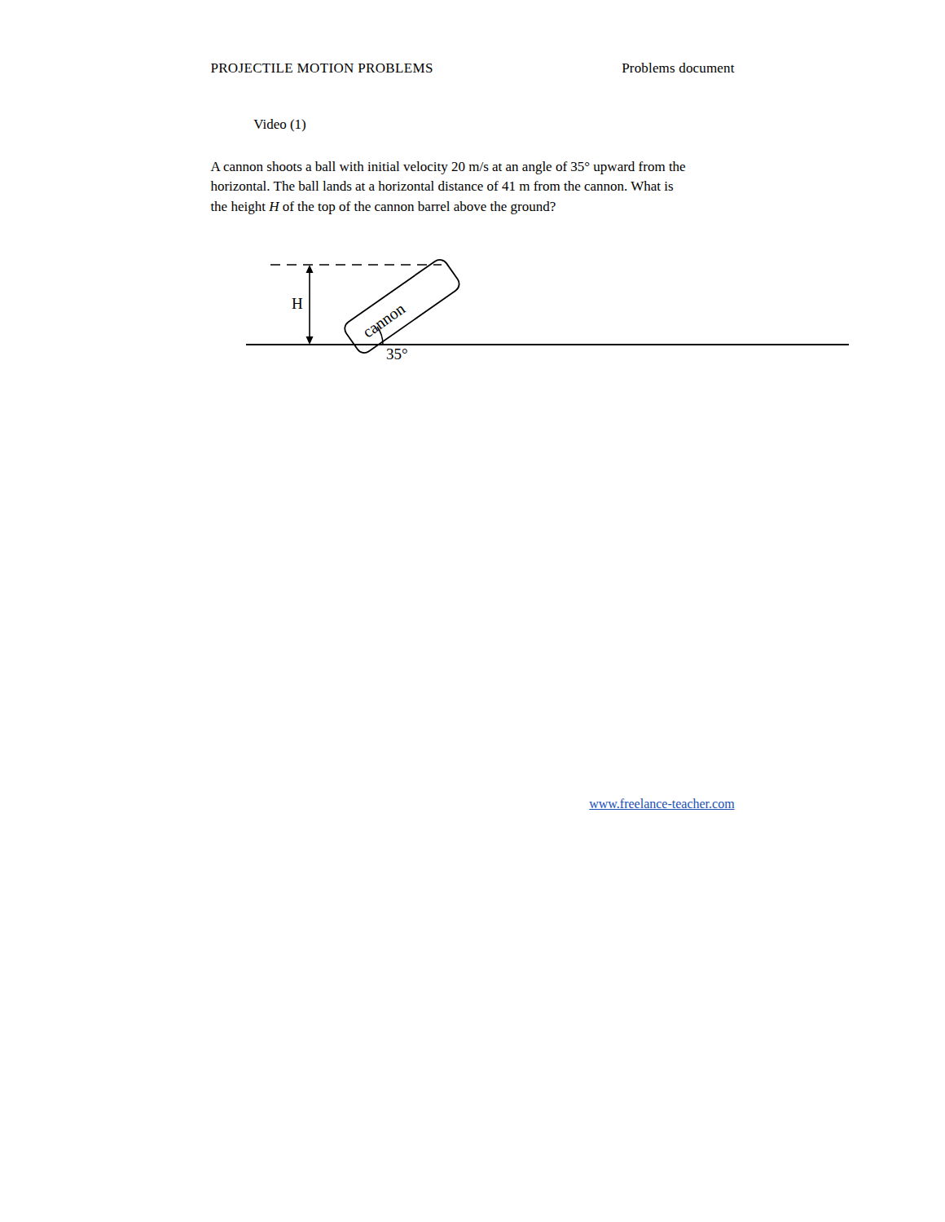PROJECTILE MOTION PROBLEMS
Problems document
Video (1)
A cannon shoots a ball with initial velocity 20 m/s at an angle of 35° upward from the horizontal. The ball lands at a horizontal distance of 41 m from the cannon. What is the height H of the top of the cannon barrel above the ground?
Cannon inclined at 35 degrees with height H indicated H cannon 35°
www.freelance-teacher.com